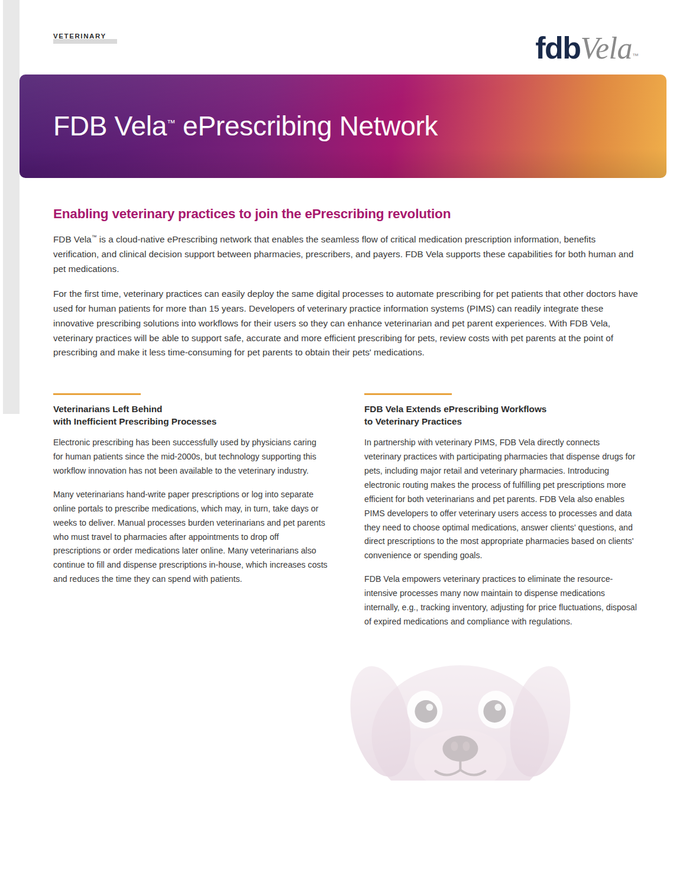VETERINARY
fdb Vela™
FDB Vela™ ePrescribing Network
Enabling veterinary practices to join the ePrescribing revolution
FDB Vela™ is a cloud-native ePrescribing network that enables the seamless flow of critical medication prescription information, benefits verification, and clinical decision support between pharmacies, prescribers, and payers. FDB Vela supports these capabilities for both human and pet medications.
For the first time, veterinary practices can easily deploy the same digital processes to automate prescribing for pet patients that other doctors have used for human patients for more than 15 years. Developers of veterinary practice information systems (PIMS) can readily integrate these innovative prescribing solutions into workflows for their users so they can enhance veterinarian and pet parent experiences. With FDB Vela, veterinary practices will be able to support safe, accurate and more efficient prescribing for pets, review costs with pet parents at the point of prescribing and make it less time-consuming for pet parents to obtain their pets' medications.
Veterinarians Left Behind
with Inefficient Prescribing Processes
Electronic prescribing has been successfully used by physicians caring for human patients since the mid-2000s, but technology supporting this workflow innovation has not been available to the veterinary industry.
Many veterinarians hand-write paper prescriptions or log into separate online portals to prescribe medications, which may, in turn, take days or weeks to deliver. Manual processes burden veterinarians and pet parents who must travel to pharmacies after appointments to drop off prescriptions or order medications later online. Many veterinarians also continue to fill and dispense prescriptions in-house, which increases costs and reduces the time they can spend with patients.
FDB Vela Extends ePrescribing Workflows
to Veterinary Practices
In partnership with veterinary PIMS, FDB Vela directly connects veterinary practices with participating pharmacies that dispense drugs for pets, including major retail and veterinary pharmacies. Introducing electronic routing makes the process of fulfilling pet prescriptions more efficient for both veterinarians and pet parents. FDB Vela also enables PIMS developers to offer veterinary users access to processes and data they need to choose optimal medications, answer clients' questions, and direct prescriptions to the most appropriate pharmacies based on clients' convenience or spending goals.
FDB Vela empowers veterinary practices to eliminate the resource-intensive processes many now maintain to dispense medications internally, e.g., tracking inventory, adjusting for price fluctuations, disposal of expired medications and compliance with regulations.